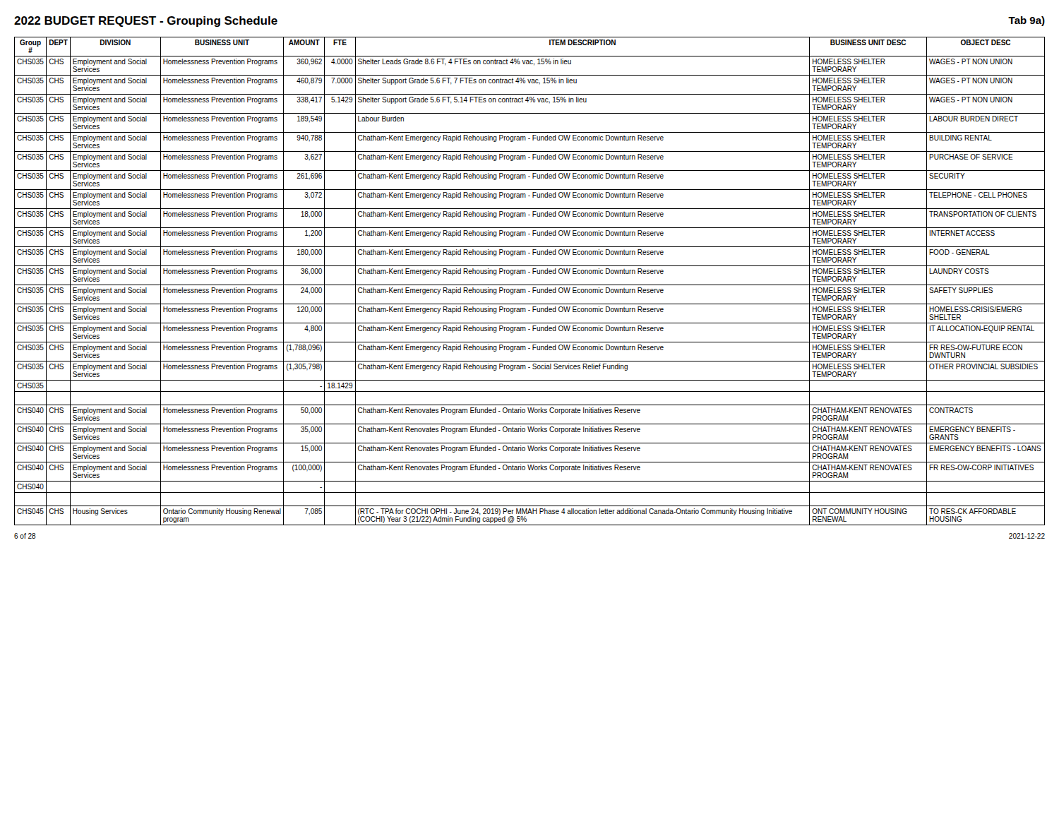2022 BUDGET REQUEST - Grouping Schedule
Tab 9a)
| Group # | DEPT | DIVISION | BUSINESS UNIT | AMOUNT | FTE | ITEM DESCRIPTION | BUSINESS UNIT DESC | OBJECT DESC |
| --- | --- | --- | --- | --- | --- | --- | --- | --- |
| CHS035 | CHS | Employment and Social Services | Homelessness Prevention Programs | 360,962 | 4.0000 | Shelter Leads Grade 8.6 FT, 4 FTEs on contract 4% vac, 15% in lieu | HOMELESS SHELTER TEMPORARY | WAGES - PT NON UNION |
| CHS035 | CHS | Employment and Social Services | Homelessness Prevention Programs | 460,879 | 7.0000 | Shelter Support Grade 5.6 FT, 7 FTEs on contract 4% vac, 15% in lieu | HOMELESS SHELTER TEMPORARY | WAGES - PT NON UNION |
| CHS035 | CHS | Employment and Social Services | Homelessness Prevention Programs | 338,417 | 5.1429 | Shelter Support Grade 5.6 FT, 5.14 FTEs on contract 4% vac, 15% in lieu | HOMELESS SHELTER TEMPORARY | WAGES - PT NON UNION |
| CHS035 | CHS | Employment and Social Services | Homelessness Prevention Programs | 189,549 | | Labour Burden | HOMELESS SHELTER TEMPORARY | LABOUR BURDEN DIRECT |
| CHS035 | CHS | Employment and Social Services | Homelessness Prevention Programs | 940,788 | | Chatham-Kent Emergency Rapid Rehousing Program - Funded OW Economic Downturn Reserve | HOMELESS SHELTER TEMPORARY | BUILDING RENTAL |
| CHS035 | CHS | Employment and Social Services | Homelessness Prevention Programs | 3,627 | | Chatham-Kent Emergency Rapid Rehousing Program - Funded OW Economic Downturn Reserve | HOMELESS SHELTER TEMPORARY | PURCHASE OF SERVICE |
| CHS035 | CHS | Employment and Social Services | Homelessness Prevention Programs | 261,696 | | Chatham-Kent Emergency Rapid Rehousing Program - Funded OW Economic Downturn Reserve | HOMELESS SHELTER TEMPORARY | SECURITY |
| CHS035 | CHS | Employment and Social Services | Homelessness Prevention Programs | 3,072 | | Chatham-Kent Emergency Rapid Rehousing Program - Funded OW Economic Downturn Reserve | HOMELESS SHELTER TEMPORARY | TELEPHONE - CELL PHONES |
| CHS035 | CHS | Employment and Social Services | Homelessness Prevention Programs | 18,000 | | Chatham-Kent Emergency Rapid Rehousing Program - Funded OW Economic Downturn Reserve | HOMELESS SHELTER TEMPORARY | TRANSPORTATION OF CLIENTS |
| CHS035 | CHS | Employment and Social Services | Homelessness Prevention Programs | 1,200 | | Chatham-Kent Emergency Rapid Rehousing Program - Funded OW Economic Downturn Reserve | HOMELESS SHELTER TEMPORARY | INTERNET ACCESS |
| CHS035 | CHS | Employment and Social Services | Homelessness Prevention Programs | 180,000 | | Chatham-Kent Emergency Rapid Rehousing Program - Funded OW Economic Downturn Reserve | HOMELESS SHELTER TEMPORARY | FOOD - GENERAL |
| CHS035 | CHS | Employment and Social Services | Homelessness Prevention Programs | 36,000 | | Chatham-Kent Emergency Rapid Rehousing Program - Funded OW Economic Downturn Reserve | HOMELESS SHELTER TEMPORARY | LAUNDRY COSTS |
| CHS035 | CHS | Employment and Social Services | Homelessness Prevention Programs | 24,000 | | Chatham-Kent Emergency Rapid Rehousing Program - Funded OW Economic Downturn Reserve | HOMELESS SHELTER TEMPORARY | SAFETY SUPPLIES |
| CHS035 | CHS | Employment and Social Services | Homelessness Prevention Programs | 120,000 | | Chatham-Kent Emergency Rapid Rehousing Program - Funded OW Economic Downturn Reserve | HOMELESS SHELTER TEMPORARY | HOMELESS-CRISIS/EMERG SHELTER |
| CHS035 | CHS | Employment and Social Services | Homelessness Prevention Programs | 4,800 | | Chatham-Kent Emergency Rapid Rehousing Program - Funded OW Economic Downturn Reserve | HOMELESS SHELTER TEMPORARY | IT ALLOCATION-EQUIP RENTAL |
| CHS035 | CHS | Employment and Social Services | Homelessness Prevention Programs | (1,788,096) | | Chatham-Kent Emergency Rapid Rehousing Program - Funded OW Economic Downturn Reserve | HOMELESS SHELTER TEMPORARY | FR RES-OW-FUTURE ECON DWNTURN |
| CHS035 | CHS | Employment and Social Services | Homelessness Prevention Programs | (1,305,798) | | Chatham-Kent Emergency Rapid Rehousing Program - Social Services Relief Funding | HOMELESS SHELTER TEMPORARY | OTHER PROVINCIAL SUBSIDIES |
| CHS035 | | | | - | 18.1429 | | | |
| CHS040 | CHS | Employment and Social Services | Homelessness Prevention Programs | 50,000 | | Chatham-Kent Renovates Program Efunded - Ontario Works Corporate Initiatives Reserve | CHATHAM-KENT RENOVATES PROGRAM | CONTRACTS |
| CHS040 | CHS | Employment and Social Services | Homelessness Prevention Programs | 35,000 | | Chatham-Kent Renovates Program Efunded - Ontario Works Corporate Initiatives Reserve | CHATHAM-KENT RENOVATES PROGRAM | EMERGENCY BENEFITS - GRANTS |
| CHS040 | CHS | Employment and Social Services | Homelessness Prevention Programs | 15,000 | | Chatham-Kent Renovates Program Efunded - Ontario Works Corporate Initiatives Reserve | CHATHAM-KENT RENOVATES PROGRAM | EMERGENCY BENEFITS - LOANS |
| CHS040 | CHS | Employment and Social Services | Homelessness Prevention Programs | (100,000) | | Chatham-Kent Renovates Program Efunded - Ontario Works Corporate Initiatives Reserve | CHATHAM-KENT RENOVATES PROGRAM | FR RES-OW-CORP INITIATIVES |
| CHS040 | | | | - | | | | |
| CHS045 | CHS | Housing Services | Ontario Community Housing Renewal program | 7,085 | | (RTC - TPA for COCHI OPHI - June 24, 2019) Per MMAH Phase 4 allocation letter additional Canada-Ontario Community Housing Initiative (COCHI) Year 3 (21/22) Admin Funding capped @ 5% | ONT COMMUNITY HOUSING RENEWAL | TO RES-CK AFFORDABLE HOUSING |
6 of 28 2021-12-22